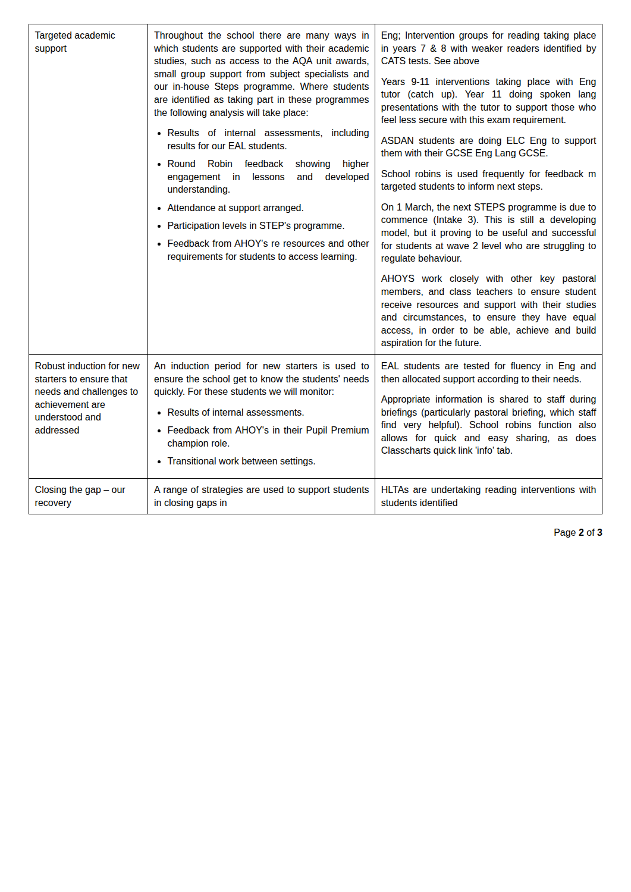| Targeted academic support | Throughout the school there are many ways in which students are supported with their academic studies, such as access to the AQA unit awards, small group support from subject specialists and our in-house Steps programme. Where students are identified as taking part in these programmes the following analysis will take place: Results of internal assessments, including results for our EAL students. Round Robin feedback showing higher engagement in lessons and developed understanding. Attendance at support arranged. Participation levels in STEP's programme. Feedback from AHOY's re resources and other requirements for students to access learning. | Eng; Intervention groups for reading taking place in years 7 & 8 with weaker readers identified by CATS tests. See above Years 9-11 interventions taking place with Eng tutor (catch up). Year 11 doing spoken lang presentations with the tutor to support those who feel less secure with this exam requirement. ASDAN students are doing ELC Eng to support them with their GCSE Eng Lang GCSE. School robins is used frequently for feedback m targeted students to inform next steps. On 1 March, the next STEPS programme is due to commence (Intake 3). This is still a developing model, but it proving to be useful and successful for students at wave 2 level who are struggling to regulate behaviour. AHOYS work closely with other key pastoral members, and class teachers to ensure student receive resources and support with their studies and circumstances, to ensure they have equal access, in order to be able, achieve and build aspiration for the future. |
| Robust induction for new starters to ensure that needs and challenges to achievement are understood and addressed | An induction period for new starters is used to ensure the school get to know the students' needs quickly. For these students we will monitor: Results of internal assessments. Feedback from AHOY's in their Pupil Premium champion role. Transitional work between settings. | EAL students are tested for fluency in Eng and then allocated support according to their needs. Appropriate information is shared to staff during briefings (particularly pastoral briefing, which staff find very helpful). School robins function also allows for quick and easy sharing, as does Classcharts quick link 'info' tab. |
| Closing the gap – our recovery | A range of strategies are used to support students in closing gaps in | HLTAs are undertaking reading interventions with students identified |
Page 2 of 3